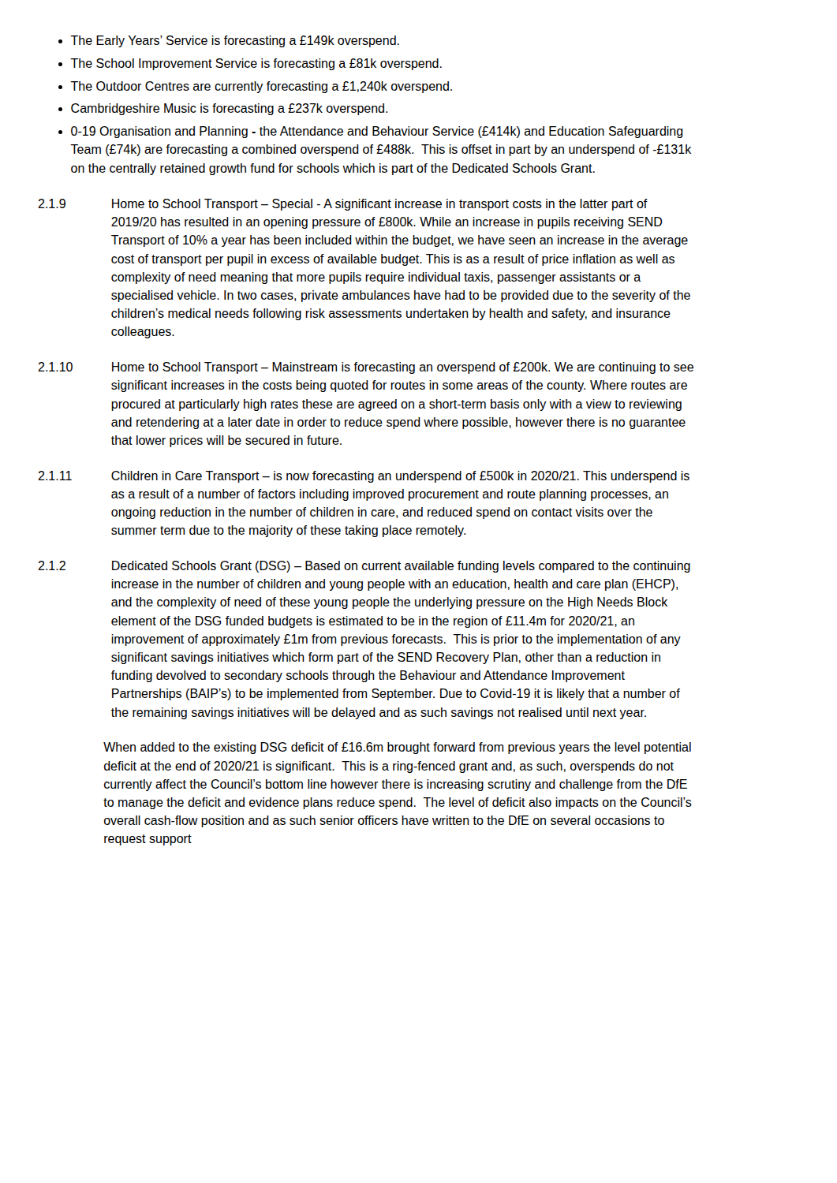The Early Years’ Service is forecasting a £149k overspend.
The School Improvement Service is forecasting a £81k overspend.
The Outdoor Centres are currently forecasting a £1,240k overspend.
Cambridgeshire Music is forecasting a £237k overspend.
0-19 Organisation and Planning - the Attendance and Behaviour Service (£414k) and Education Safeguarding Team (£74k) are forecasting a combined overspend of £488k. This is offset in part by an underspend of -£131k on the centrally retained growth fund for schools which is part of the Dedicated Schools Grant.
2.1.9
Home to School Transport – Special - A significant increase in transport costs in the latter part of 2019/20 has resulted in an opening pressure of £800k. While an increase in pupils receiving SEND Transport of 10% a year has been included within the budget, we have seen an increase in the average cost of transport per pupil in excess of available budget. This is as a result of price inflation as well as complexity of need meaning that more pupils require individual taxis, passenger assistants or a specialised vehicle. In two cases, private ambulances have had to be provided due to the severity of the children’s medical needs following risk assessments undertaken by health and safety, and insurance colleagues.
2.1.10
Home to School Transport – Mainstream is forecasting an overspend of £200k. We are continuing to see significant increases in the costs being quoted for routes in some areas of the county. Where routes are procured at particularly high rates these are agreed on a short-term basis only with a view to reviewing and retendering at a later date in order to reduce spend where possible, however there is no guarantee that lower prices will be secured in future.
2.1.11
Children in Care Transport – is now forecasting an underspend of £500k in 2020/21. This underspend is as a result of a number of factors including improved procurement and route planning processes, an ongoing reduction in the number of children in care, and reduced spend on contact visits over the summer term due to the majority of these taking place remotely.
2.1.2
Dedicated Schools Grant (DSG) – Based on current available funding levels compared to the continuing increase in the number of children and young people with an education, health and care plan (EHCP), and the complexity of need of these young people the underlying pressure on the High Needs Block element of the DSG funded budgets is estimated to be in the region of £11.4m for 2020/21, an improvement of approximately £1m from previous forecasts. This is prior to the implementation of any significant savings initiatives which form part of the SEND Recovery Plan, other than a reduction in funding devolved to secondary schools through the Behaviour and Attendance Improvement Partnerships (BAIP’s) to be implemented from September. Due to Covid-19 it is likely that a number of the remaining savings initiatives will be delayed and as such savings not realised until next year.
When added to the existing DSG deficit of £16.6m brought forward from previous years the level potential deficit at the end of 2020/21 is significant. This is a ring-fenced grant and, as such, overspends do not currently affect the Council’s bottom line however there is increasing scrutiny and challenge from the DfE to manage the deficit and evidence plans reduce spend. The level of deficit also impacts on the Council’s overall cash-flow position and as such senior officers have written to the DfE on several occasions to request support